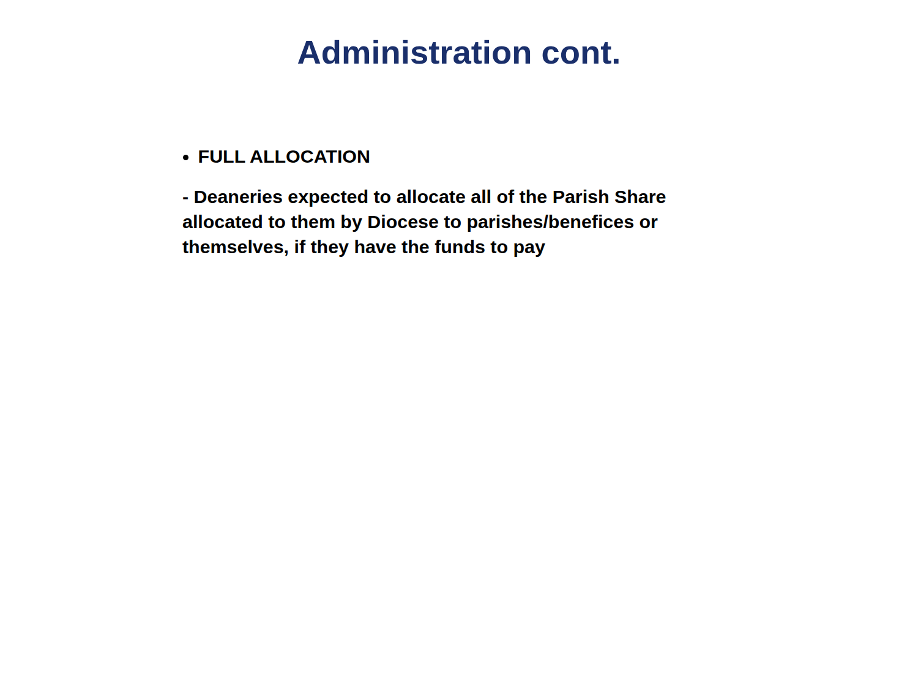Administration cont.
FULL ALLOCATION
- Deaneries expected to allocate all of the Parish Share allocated to them by Diocese to parishes/benefices or themselves, if they have the funds to pay